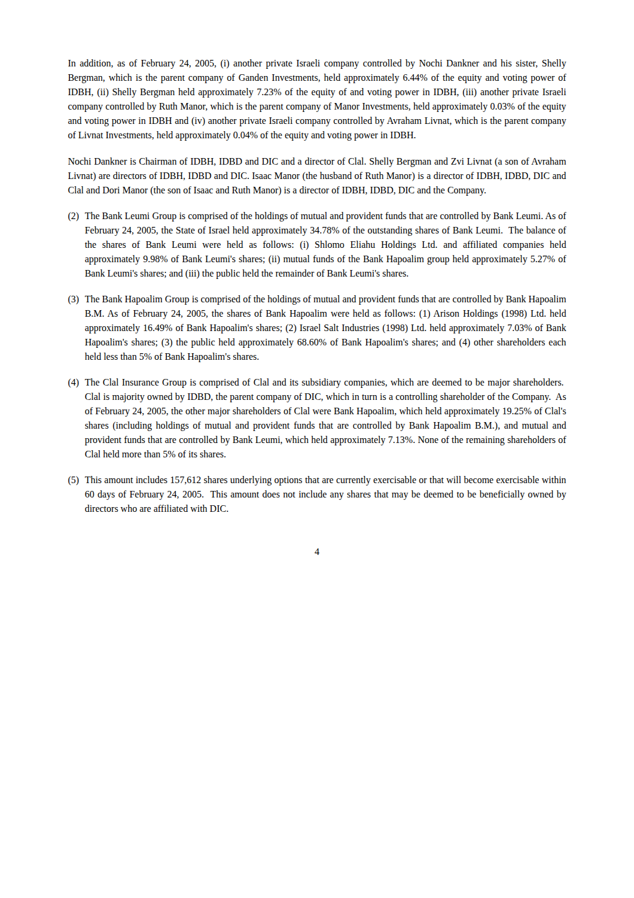In addition, as of February 24, 2005, (i) another private Israeli company controlled by Nochi Dankner and his sister, Shelly Bergman, which is the parent company of Ganden Investments, held approximately 6.44% of the equity and voting power of IDBH, (ii) Shelly Bergman held approximately 7.23% of the equity of and voting power in IDBH, (iii) another private Israeli company controlled by Ruth Manor, which is the parent company of Manor Investments, held approximately 0.03% of the equity and voting power in IDBH and (iv) another private Israeli company controlled by Avraham Livnat, which is the parent company of Livnat Investments, held approximately 0.04% of the equity and voting power in IDBH.
Nochi Dankner is Chairman of IDBH, IDBD and DIC and a director of Clal. Shelly Bergman and Zvi Livnat (a son of Avraham Livnat) are directors of IDBH, IDBD and DIC. Isaac Manor (the husband of Ruth Manor) is a director of IDBH, IDBD, DIC and Clal and Dori Manor (the son of Isaac and Ruth Manor) is a director of IDBH, IDBD, DIC and the Company.
(2) The Bank Leumi Group is comprised of the holdings of mutual and provident funds that are controlled by Bank Leumi. As of February 24, 2005, the State of Israel held approximately 34.78% of the outstanding shares of Bank Leumi. The balance of the shares of Bank Leumi were held as follows: (i) Shlomo Eliahu Holdings Ltd. and affiliated companies held approximately 9.98% of Bank Leumi's shares; (ii) mutual funds of the Bank Hapoalim group held approximately 5.27% of Bank Leumi's shares; and (iii) the public held the remainder of Bank Leumi's shares.
(3) The Bank Hapoalim Group is comprised of the holdings of mutual and provident funds that are controlled by Bank Hapoalim B.M. As of February 24, 2005, the shares of Bank Hapoalim were held as follows: (1) Arison Holdings (1998) Ltd. held approximately 16.49% of Bank Hapoalim's shares; (2) Israel Salt Industries (1998) Ltd. held approximately 7.03% of Bank Hapoalim's shares; (3) the public held approximately 68.60% of Bank Hapoalim's shares; and (4) other shareholders each held less than 5% of Bank Hapoalim's shares.
(4) The Clal Insurance Group is comprised of Clal and its subsidiary companies, which are deemed to be major shareholders. Clal is majority owned by IDBD, the parent company of DIC, which in turn is a controlling shareholder of the Company. As of February 24, 2005, the other major shareholders of Clal were Bank Hapoalim, which held approximately 19.25% of Clal's shares (including holdings of mutual and provident funds that are controlled by Bank Hapoalim B.M.), and mutual and provident funds that are controlled by Bank Leumi, which held approximately 7.13%. None of the remaining shareholders of Clal held more than 5% of its shares.
(5) This amount includes 157,612 shares underlying options that are currently exercisable or that will become exercisable within 60 days of February 24, 2005. This amount does not include any shares that may be deemed to be beneficially owned by directors who are affiliated with DIC.
4